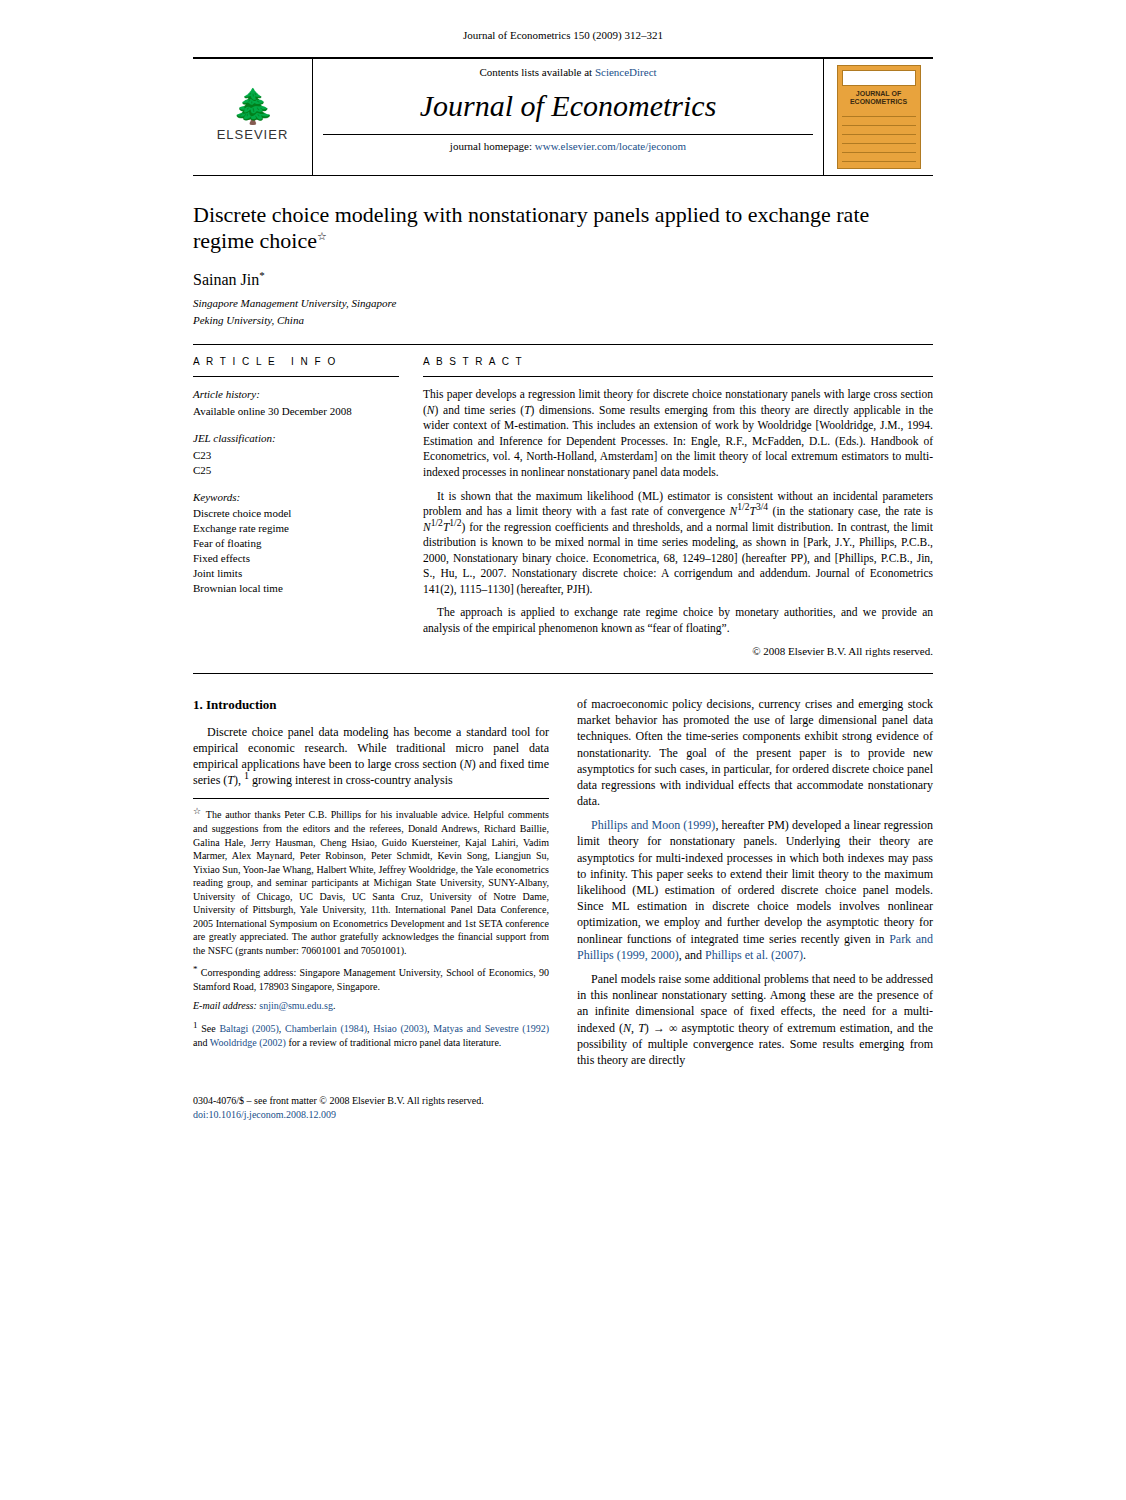Journal of Econometrics 150 (2009) 312–321
🌲
ELSEVIER
Contents lists available at ScienceDirect
Journal of Econometrics
journal homepage: www.elsevier.com/locate/jeconom
JOURNAL OF
ECONOMETRICS
Discrete choice modeling with nonstationary panels applied to exchange rate regime choice☆
Sainan Jin*
Singapore Management University, Singapore
Peking University, China
A R T I C L E I N F O
Article history:
Available online 30 December 2008
JEL classification:
C23
C25
Keywords:
Discrete choice model
Exchange rate regime
Fear of floating
Fixed effects
Joint limits
Brownian local time
A B S T R A C T
This paper develops a regression limit theory for discrete choice nonstationary panels with large cross section (N) and time series (T) dimensions. Some results emerging from this theory are directly applicable in the wider context of M-estimation. This includes an extension of work by Wooldridge [Wooldridge, J.M., 1994. Estimation and Inference for Dependent Processes. In: Engle, R.F., McFadden, D.L. (Eds.). Handbook of Econometrics, vol. 4, North-Holland, Amsterdam] on the limit theory of local extremum estimators to multi-indexed processes in nonlinear nonstationary panel data models.
It is shown that the maximum likelihood (ML) estimator is consistent without an incidental parameters problem and has a limit theory with a fast rate of convergence N1/2T3/4 (in the stationary case, the rate is N1/2T1/2) for the regression coefficients and thresholds, and a normal limit distribution. In contrast, the limit distribution is known to be mixed normal in time series modeling, as shown in [Park, J.Y., Phillips, P.C.B., 2000, Nonstationary binary choice. Econometrica, 68, 1249–1280] (hereafter PP), and [Phillips, P.C.B., Jin, S., Hu, L., 2007. Nonstationary discrete choice: A corrigendum and addendum. Journal of Econometrics 141(2), 1115–1130] (hereafter, PJH).
The approach is applied to exchange rate regime choice by monetary authorities, and we provide an analysis of the empirical phenomenon known as “fear of floating”.
© 2008 Elsevier B.V. All rights reserved.
1. Introduction
Discrete choice panel data modeling has become a standard tool for empirical economic research. While traditional micro panel data empirical applications have been to large cross section (N) and fixed time series (T), 1 growing interest in cross-country analysis
☆ The author thanks Peter C.B. Phillips for his invaluable advice. Helpful comments and suggestions from the editors and the referees, Donald Andrews, Richard Baillie, Galina Hale, Jerry Hausman, Cheng Hsiao, Guido Kuersteiner, Kajal Lahiri, Vadim Marmer, Alex Maynard, Peter Robinson, Peter Schmidt, Kevin Song, Liangjun Su, Yixiao Sun, Yoon-Jae Whang, Halbert White, Jeffrey Wooldridge, the Yale econometrics reading group, and seminar participants at Michigan State University, SUNY-Albany, University of Chicago, UC Davis, UC Santa Cruz, University of Notre Dame, University of Pittsburgh, Yale University, 11th. International Panel Data Conference, 2005 International Symposium on Econometrics Development and 1st SETA conference are greatly appreciated. The author gratefully acknowledges the financial support from the NSFC (grants number: 70601001 and 70501001).
* Corresponding address: Singapore Management University, School of Economics, 90 Stamford Road, 178903 Singapore, Singapore.
E-mail address: snjin@smu.edu.sg.
1 See Baltagi (2005), Chamberlain (1984), Hsiao (2003), Matyas and Sevestre (1992) and Wooldridge (2002) for a review of traditional micro panel data literature.
of macroeconomic policy decisions, currency crises and emerging stock market behavior has promoted the use of large dimensional panel data techniques. Often the time-series components exhibit strong evidence of nonstationarity. The goal of the present paper is to provide new asymptotics for such cases, in particular, for ordered discrete choice panel data regressions with individual effects that accommodate nonstationary data.
Phillips and Moon (1999), hereafter PM) developed a linear regression limit theory for nonstationary panels. Underlying their theory are asymptotics for multi-indexed processes in which both indexes may pass to infinity. This paper seeks to extend their limit theory to the maximum likelihood (ML) estimation of ordered discrete choice panel models. Since ML estimation in discrete choice models involves nonlinear optimization, we employ and further develop the asymptotic theory for nonlinear functions of integrated time series recently given in Park and Phillips (1999, 2000), and Phillips et al. (2007).
Panel models raise some additional problems that need to be addressed in this nonlinear nonstationary setting. Among these are the presence of an infinite dimensional space of fixed effects, the need for a multi-indexed (N, T) → ∞ asymptotic theory of extremum estimation, and the possibility of multiple convergence rates. Some results emerging from this theory are directly
0304-4076/$ – see front matter © 2008 Elsevier B.V. All rights reserved.
doi:10.1016/j.jeconom.2008.12.009